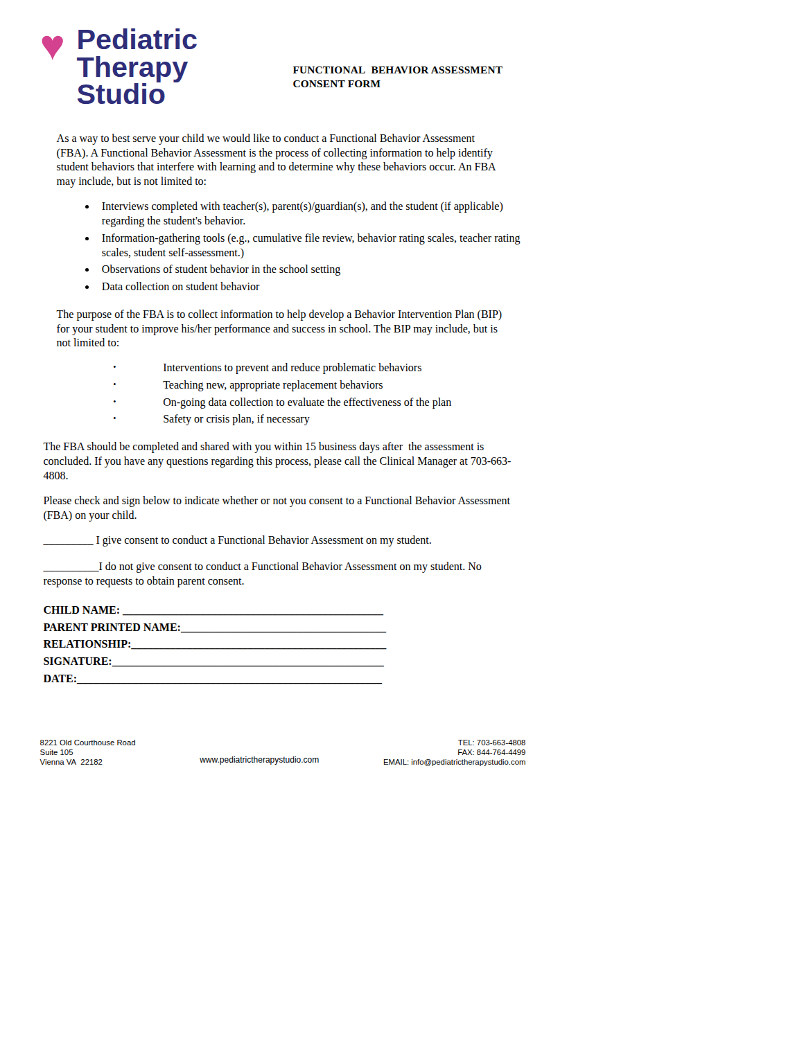♥ Pediatric Therapy Studio
FUNCTIONAL BEHAVIOR ASSESSMENT CONSENT FORM
As a way to best serve your child we would like to conduct a Functional Behavior Assessment (FBA). A Functional Behavior Assessment is the process of collecting information to help identify student behaviors that interfere with learning and to determine why these behaviors occur. An FBA may include, but is not limited to:
Interviews completed with teacher(s), parent(s)/guardian(s), and the student (if applicable) regarding the student's behavior.
Information-gathering tools (e.g., cumulative file review, behavior rating scales, teacher rating scales, student self-assessment.)
Observations of student behavior in the school setting
Data collection on student behavior
The purpose of the FBA is to collect information to help develop a Behavior Intervention Plan (BIP) for your student to improve his/her performance and success in school. The BIP may include, but is not limited to:
Interventions to prevent and reduce problematic behaviors
Teaching new, appropriate replacement behaviors
On-going data collection to evaluate the effectiveness of the plan
Safety or crisis plan, if necessary
The FBA should be completed and shared with you within 15 business days after the assessment is concluded. If you have any questions regarding this process, please call the Clinical Manager at 703-663-4808.
Please check and sign below to indicate whether or not you consent to a Functional Behavior Assessment (FBA) on your child.
_________ I give consent to conduct a Functional Behavior Assessment on my student.
__________I do not give consent to conduct a Functional Behavior Assessment on my student. No response to requests to obtain parent consent.
CHILD NAME: _______________________________________________
PARENT PRINTED NAME:_____________________________________
RELATIONSHIP:______________________________________________
SIGNATURE:_________________________________________________
DATE:_______________________________________________________
8221 Old Courthouse Road
Suite 105
Vienna VA 22182
www.pediatrictherapystudio.com
TEL: 703-663-4808
FAX: 844-764-4499
EMAIL: info@pediatrictherapystudio.com